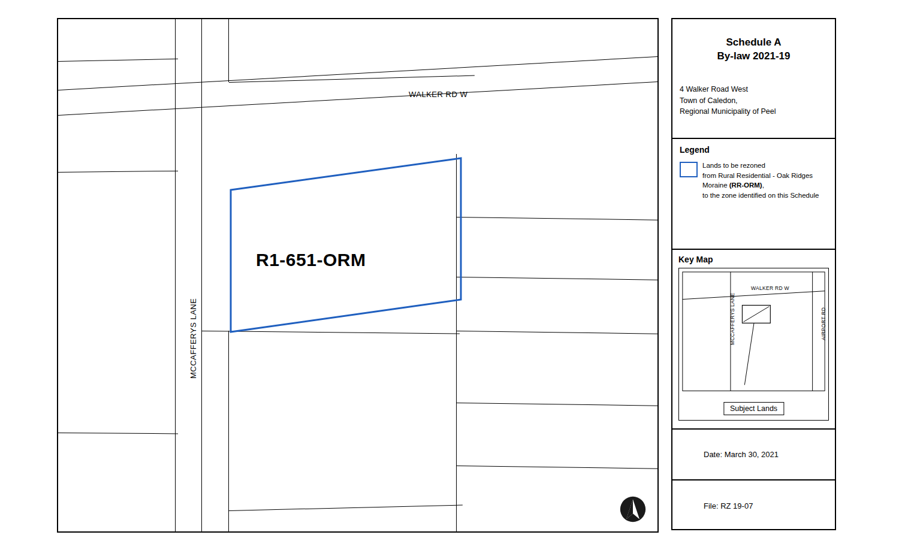WALKER RD W
MCCAFFERYS LANE
R1-651-ORM
Schedule A
By-law 2021-19
4 Walker Road West
Town of Caledon,
Regional Municipality of Peel
Legend
Lands to be rezoned
from Rural Residential - Oak Ridges
Moraine (RR-ORM),
to the zone identified on this Schedule
Key Map
WALKER RD W
MCCAFFERYS LANE
AIRPORT RD
Subject Lands
Date: March 30, 2021
File: RZ 19-07